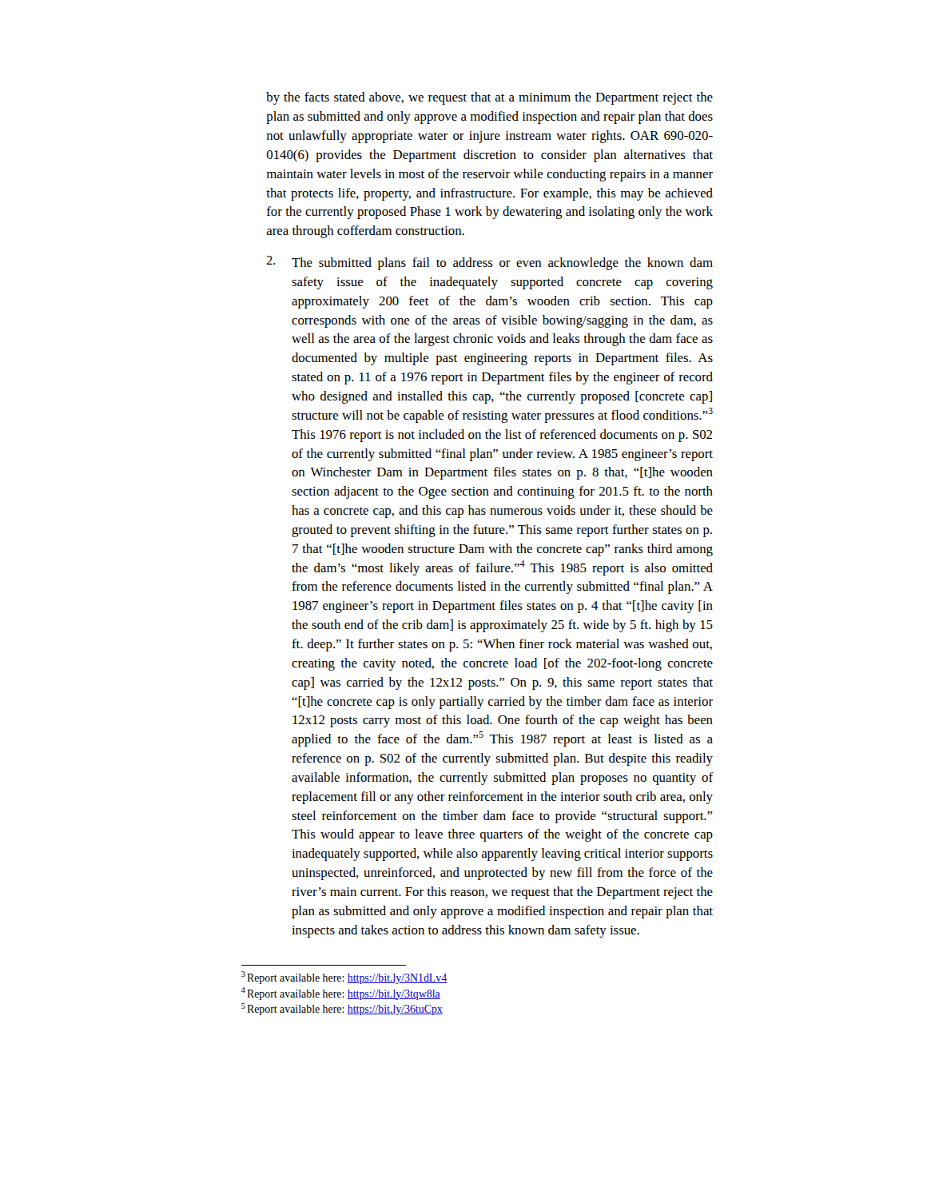by the facts stated above, we request that at a minimum the Department reject the plan as submitted and only approve a modified inspection and repair plan that does not unlawfully appropriate water or injure instream water rights. OAR 690-020-0140(6) provides the Department discretion to consider plan alternatives that maintain water levels in most of the reservoir while conducting repairs in a manner that protects life, property, and infrastructure. For example, this may be achieved for the currently proposed Phase 1 work by dewatering and isolating only the work area through cofferdam construction.
2.
The submitted plans fail to address or even acknowledge the known dam safety issue of the inadequately supported concrete cap covering approximately 200 feet of the dam’s wooden crib section. This cap corresponds with one of the areas of visible bowing/sagging in the dam, as well as the area of the largest chronic voids and leaks through the dam face as documented by multiple past engineering reports in Department files. As stated on p. 11 of a 1976 report in Department files by the engineer of record who designed and installed this cap, “the currently proposed [concrete cap] structure will not be capable of resisting water pressures at flood conditions.”3 This 1976 report is not included on the list of referenced documents on p. S02 of the currently submitted “final plan” under review. A 1985 engineer’s report on Winchester Dam in Department files states on p. 8 that, “[t]he wooden section adjacent to the Ogee section and continuing for 201.5 ft. to the north has a concrete cap, and this cap has numerous voids under it, these should be grouted to prevent shifting in the future.” This same report further states on p. 7 that “[t]he wooden structure Dam with the concrete cap” ranks third among the dam’s “most likely areas of failure.”4 This 1985 report is also omitted from the reference documents listed in the currently submitted “final plan.” A 1987 engineer’s report in Department files states on p. 4 that “[t]he cavity [in the south end of the crib dam] is approximately 25 ft. wide by 5 ft. high by 15 ft. deep.” It further states on p. 5: “When finer rock material was washed out, creating the cavity noted, the concrete load [of the 202-foot-long concrete cap] was carried by the 12x12 posts.” On p. 9, this same report states that “[t]he concrete cap is only partially carried by the timber dam face as interior 12x12 posts carry most of this load. One fourth of the cap weight has been applied to the face of the dam.”5 This 1987 report at least is listed as a reference on p. S02 of the currently submitted plan. But despite this readily available information, the currently submitted plan proposes no quantity of replacement fill or any other reinforcement in the interior south crib area, only steel reinforcement on the timber dam face to provide “structural support.” This would appear to leave three quarters of the weight of the concrete cap inadequately supported, while also apparently leaving critical interior supports uninspected, unreinforced, and unprotected by new fill from the force of the river’s main current. For this reason, we request that the Department reject the plan as submitted and only approve a modified inspection and repair plan that inspects and takes action to address this known dam safety issue.
3 Report available here: https://bit.ly/3N1dLv4
4 Report available here: https://bit.ly/3tqw8la
5 Report available here: https://bit.ly/36tuCpx